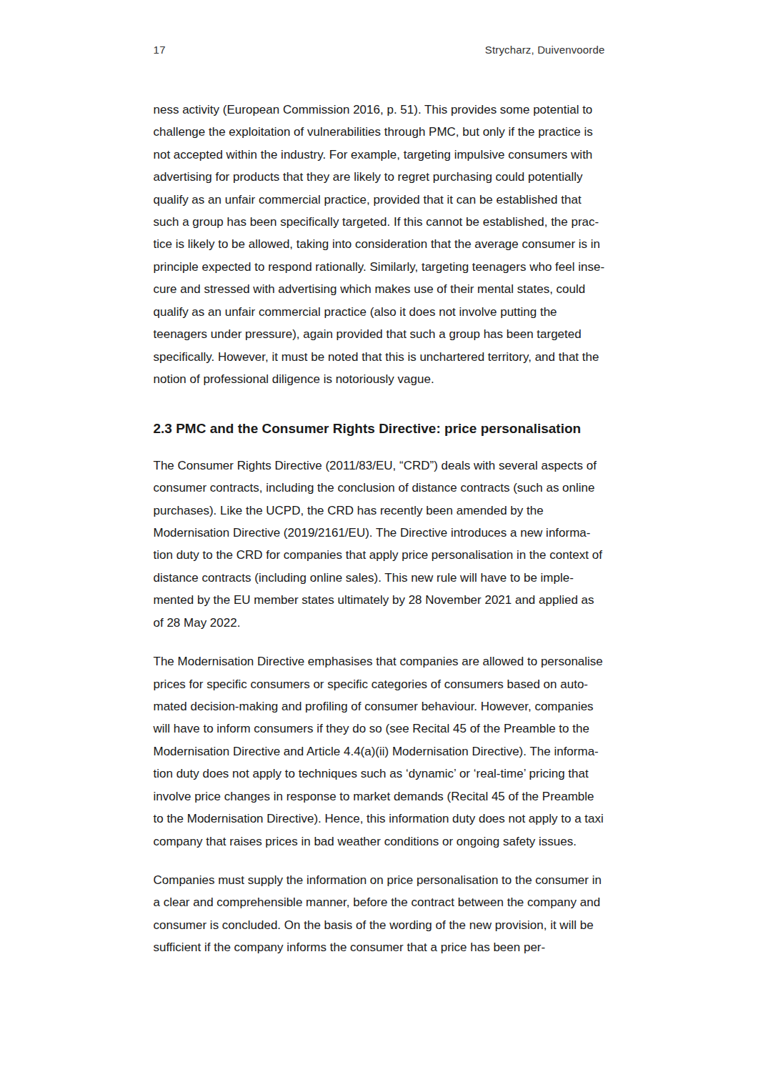17 Strycharz, Duivenvoorde
ness activity (European Commission 2016, p. 51). This provides some potential to challenge the exploitation of vulnerabilities through PMC, but only if the practice is not accepted within the industry. For example, targeting impulsive consumers with advertising for products that they are likely to regret purchasing could potentially qualify as an unfair commercial practice, provided that it can be established that such a group has been specifically targeted. If this cannot be established, the practice is likely to be allowed, taking into consideration that the average consumer is in principle expected to respond rationally. Similarly, targeting teenagers who feel insecure and stressed with advertising which makes use of their mental states, could qualify as an unfair commercial practice (also it does not involve putting the teenagers under pressure), again provided that such a group has been targeted specifically. However, it must be noted that this is unchartered territory, and that the notion of professional diligence is notoriously vague.
2.3 PMC and the Consumer Rights Directive: price personalisation
The Consumer Rights Directive (2011/83/EU, “CRD”) deals with several aspects of consumer contracts, including the conclusion of distance contracts (such as online purchases). Like the UCPD, the CRD has recently been amended by the Modernisation Directive (2019/2161/EU). The Directive introduces a new information duty to the CRD for companies that apply price personalisation in the context of distance contracts (including online sales). This new rule will have to be implemented by the EU member states ultimately by 28 November 2021 and applied as of 28 May 2022.
The Modernisation Directive emphasises that companies are allowed to personalise prices for specific consumers or specific categories of consumers based on automated decision-making and profiling of consumer behaviour. However, companies will have to inform consumers if they do so (see Recital 45 of the Preamble to the Modernisation Directive and Article 4.4(a)(ii) Modernisation Directive). The information duty does not apply to techniques such as ‘dynamic’ or ‘real-time’ pricing that involve price changes in response to market demands (Recital 45 of the Preamble to the Modernisation Directive). Hence, this information duty does not apply to a taxi company that raises prices in bad weather conditions or ongoing safety issues.
Companies must supply the information on price personalisation to the consumer in a clear and comprehensible manner, before the contract between the company and consumer is concluded. On the basis of the wording of the new provision, it will be sufficient if the company informs the consumer that a price has been per-